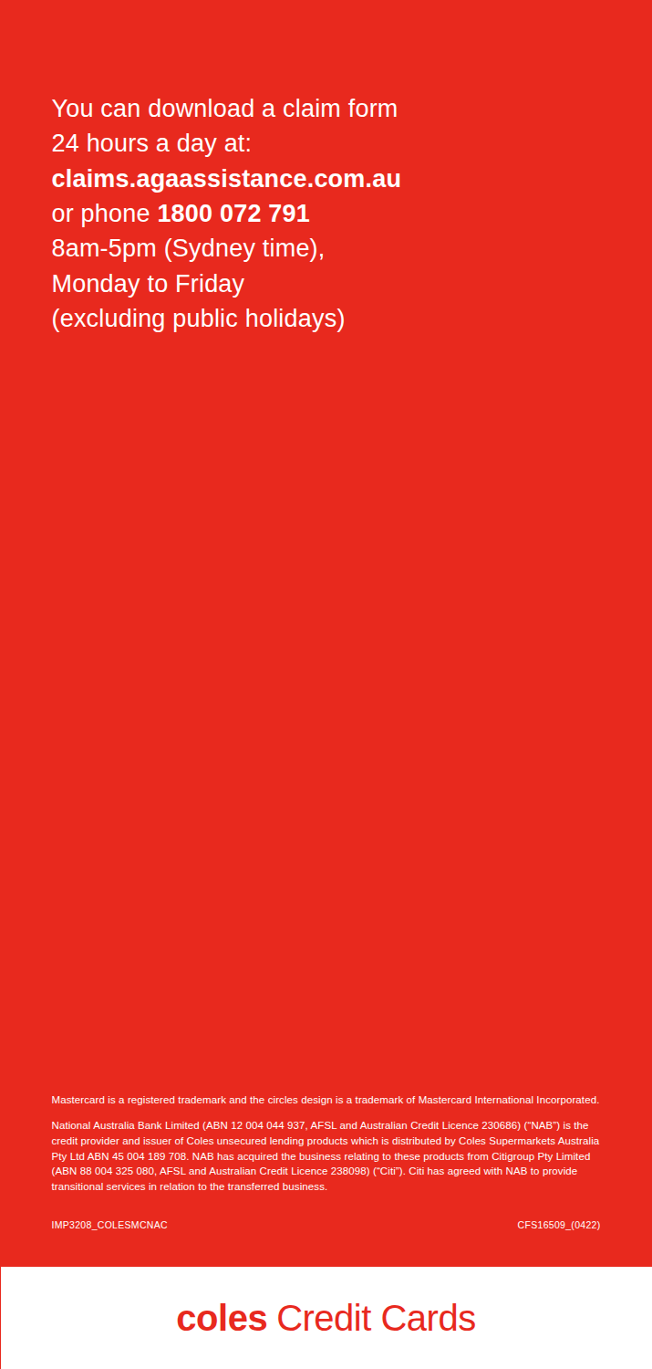You can download a claim form
24 hours a day at:
claims.agaassistance.com.au or phone 1800 072 791
8am-5pm (Sydney time),
Monday to Friday
(excluding public holidays)
Mastercard is a registered trademark and the circles design is a trademark of Mastercard International Incorporated.
National Australia Bank Limited (ABN 12 004 044 937, AFSL and Australian Credit Licence 230686) (“NAB”) is the credit provider and issuer of Coles unsecured lending products which is distributed by Coles Supermarkets Australia Pty Ltd ABN 45 004 189 708. NAB has acquired the business relating to these products from Citigroup Pty Limited (ABN 88 004 325 080, AFSL and Australian Credit Licence 238098) (“Citi”). Citi has agreed with NAB to provide transitional services in relation to the transferred business.
IMP3208_COLESMCNAC CFS16509_(0422)
coles Credit Cards